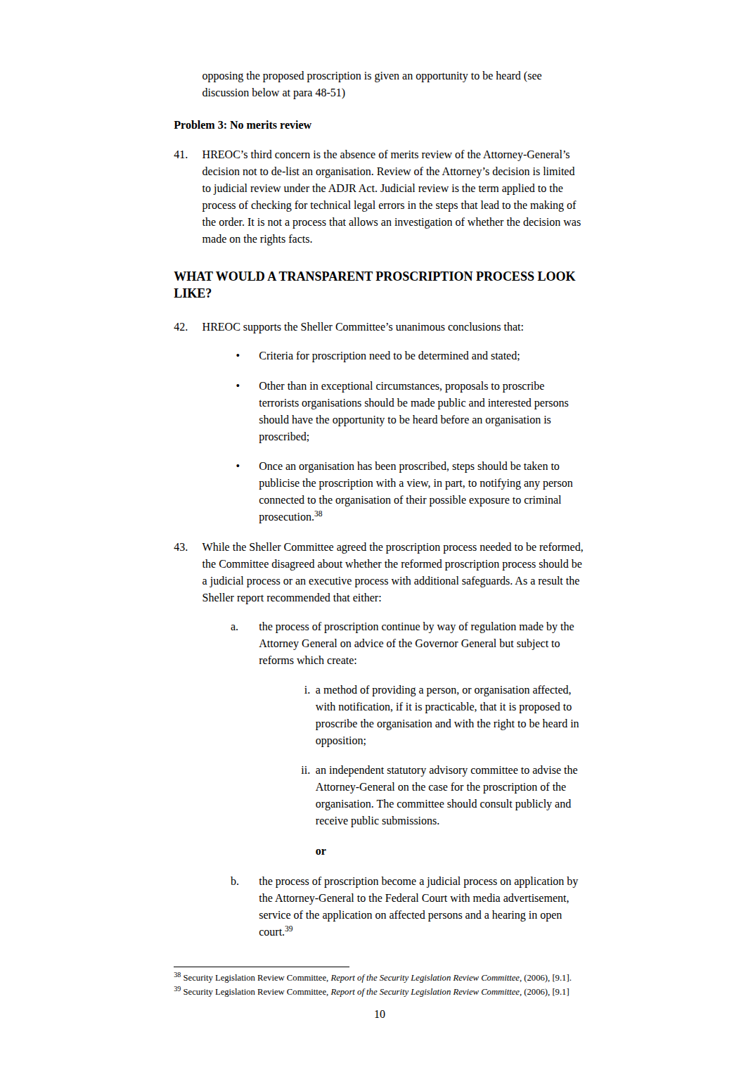opposing the proposed proscription is given an opportunity to be heard (see discussion below at para 48-51)
Problem 3: No merits review
41. HREOC’s third concern is the absence of merits review of the Attorney-General’s decision not to de-list an organisation. Review of the Attorney’s decision is limited to judicial review under the ADJR Act. Judicial review is the term applied to the process of checking for technical legal errors in the steps that lead to the making of the order. It is not a process that allows an investigation of whether the decision was made on the rights facts.
WHAT WOULD A TRANSPARENT PROSCRIPTION PROCESS LOOK LIKE?
42. HREOC supports the Sheller Committee’s unanimous conclusions that:
Criteria for proscription need to be determined and stated;
Other than in exceptional circumstances, proposals to proscribe terrorists organisations should be made public and interested persons should have the opportunity to be heard before an organisation is proscribed;
Once an organisation has been proscribed, steps should be taken to publicise the proscription with a view, in part, to notifying any person connected to the organisation of their possible exposure to criminal prosecution.38
43. While the Sheller Committee agreed the proscription process needed to be reformed, the Committee disagreed about whether the reformed proscription process should be a judicial process or an executive process with additional safeguards. As a result the Sheller report recommended that either:
a. the process of proscription continue by way of regulation made by the Attorney General on advice of the Governor General but subject to reforms which create:
i. a method of providing a person, or organisation affected, with notification, if it is practicable, that it is proposed to proscribe the organisation and with the right to be heard in opposition;
ii. an independent statutory advisory committee to advise the Attorney-General on the case for the proscription of the organisation. The committee should consult publicly and receive public submissions.
or
b. the process of proscription become a judicial process on application by the Attorney-General to the Federal Court with media advertisement, service of the application on affected persons and a hearing in open court.39
38 Security Legislation Review Committee, Report of the Security Legislation Review Committee, (2006), [9.1].
39 Security Legislation Review Committee, Report of the Security Legislation Review Committee, (2006), [9.1]
10